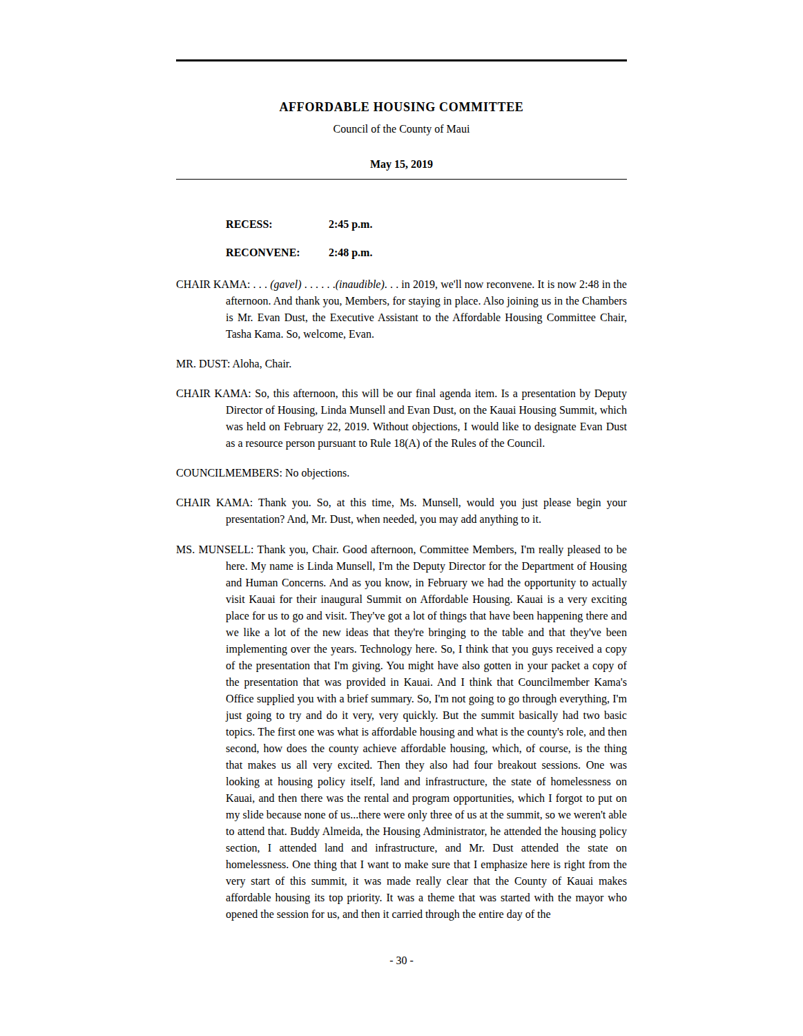Affordable Housing Committee
Council of the County of Maui
May 15, 2019
RECESS: 2:45 p.m.
RECONVENE: 2:48 p.m.
CHAIR KAMA: . . . (gavel) . . . . . .(inaudible). . . in 2019, we'll now reconvene. It is now 2:48 in the afternoon. And thank you, Members, for staying in place. Also joining us in the Chambers is Mr. Evan Dust, the Executive Assistant to the Affordable Housing Committee Chair, Tasha Kama. So, welcome, Evan.
MR. DUST: Aloha, Chair.
CHAIR KAMA: So, this afternoon, this will be our final agenda item. Is a presentation by Deputy Director of Housing, Linda Munsell and Evan Dust, on the Kauai Housing Summit, which was held on February 22, 2019. Without objections, I would like to designate Evan Dust as a resource person pursuant to Rule 18(A) of the Rules of the Council.
COUNCILMEMBERS: No objections.
CHAIR KAMA: Thank you. So, at this time, Ms. Munsell, would you just please begin your presentation? And, Mr. Dust, when needed, you may add anything to it.
MS. MUNSELL: Thank you, Chair. Good afternoon, Committee Members, I'm really pleased to be here. My name is Linda Munsell, I'm the Deputy Director for the Department of Housing and Human Concerns. And as you know, in February we had the opportunity to actually visit Kauai for their inaugural Summit on Affordable Housing. Kauai is a very exciting place for us to go and visit. They've got a lot of things that have been happening there and we like a lot of the new ideas that they're bringing to the table and that they've been implementing over the years. Technology here. So, I think that you guys received a copy of the presentation that I'm giving. You might have also gotten in your packet a copy of the presentation that was provided in Kauai. And I think that Councilmember Kama's Office supplied you with a brief summary. So, I'm not going to go through everything, I'm just going to try and do it very, very quickly. But the summit basically had two basic topics. The first one was what is affordable housing and what is the county's role, and then second, how does the county achieve affordable housing, which, of course, is the thing that makes us all very excited. Then they also had four breakout sessions. One was looking at housing policy itself, land and infrastructure, the state of homelessness on Kauai, and then there was the rental and program opportunities, which I forgot to put on my slide because none of us...there were only three of us at the summit, so we weren't able to attend that. Buddy Almeida, the Housing Administrator, he attended the housing policy section, I attended land and infrastructure, and Mr. Dust attended the state on homelessness. One thing that I want to make sure that I emphasize here is right from the very start of this summit, it was made really clear that the County of Kauai makes affordable housing its top priority. It was a theme that was started with the mayor who opened the session for us, and then it carried through the entire day of the
- 30 -